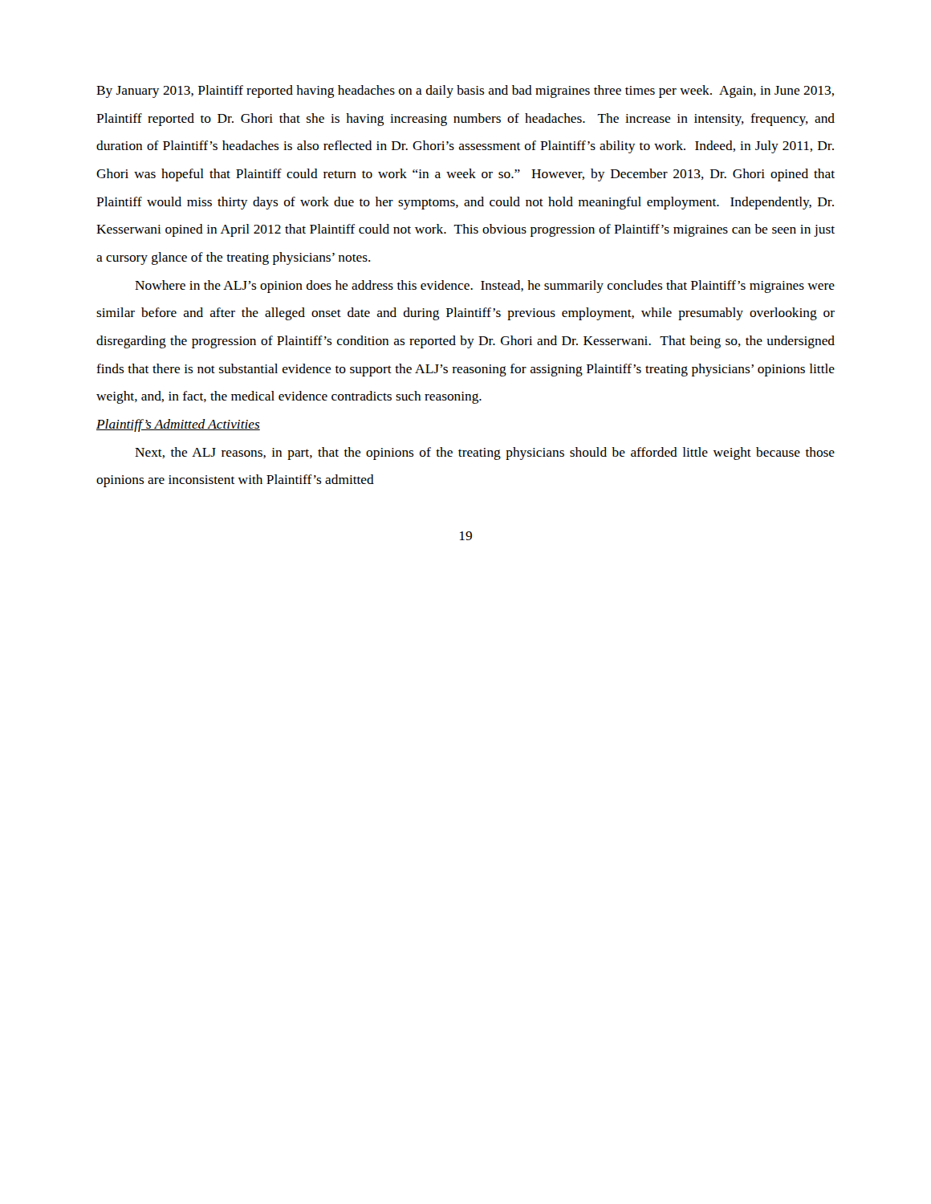By January 2013, Plaintiff reported having headaches on a daily basis and bad migraines three times per week. Again, in June 2013, Plaintiff reported to Dr. Ghori that she is having increasing numbers of headaches. The increase in intensity, frequency, and duration of Plaintiff’s headaches is also reflected in Dr. Ghori’s assessment of Plaintiff’s ability to work. Indeed, in July 2011, Dr. Ghori was hopeful that Plaintiff could return to work “in a week or so.” However, by December 2013, Dr. Ghori opined that Plaintiff would miss thirty days of work due to her symptoms, and could not hold meaningful employment. Independently, Dr. Kesserwani opined in April 2012 that Plaintiff could not work. This obvious progression of Plaintiff’s migraines can be seen in just a cursory glance of the treating physicians’ notes.
Nowhere in the ALJ’s opinion does he address this evidence. Instead, he summarily concludes that Plaintiff’s migraines were similar before and after the alleged onset date and during Plaintiff’s previous employment, while presumably overlooking or disregarding the progression of Plaintiff’s condition as reported by Dr. Ghori and Dr. Kesserwani. That being so, the undersigned finds that there is not substantial evidence to support the ALJ’s reasoning for assigning Plaintiff’s treating physicians’ opinions little weight, and, in fact, the medical evidence contradicts such reasoning.
Plaintiff’s Admitted Activities
Next, the ALJ reasons, in part, that the opinions of the treating physicians should be afforded little weight because those opinions are inconsistent with Plaintiff’s admitted
19